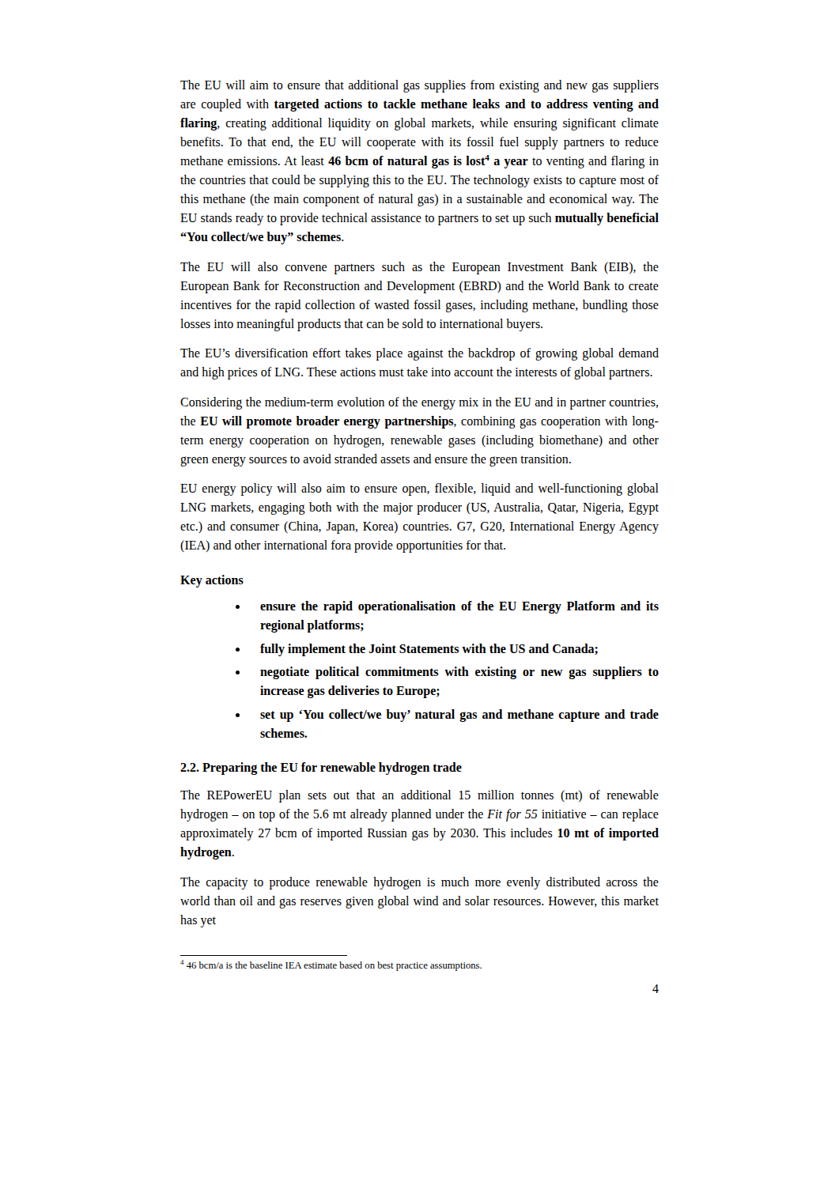The EU will aim to ensure that additional gas supplies from existing and new gas suppliers are coupled with targeted actions to tackle methane leaks and to address venting and flaring, creating additional liquidity on global markets, while ensuring significant climate benefits. To that end, the EU will cooperate with its fossil fuel supply partners to reduce methane emissions. At least 46 bcm of natural gas is lost4 a year to venting and flaring in the countries that could be supplying this to the EU. The technology exists to capture most of this methane (the main component of natural gas) in a sustainable and economical way. The EU stands ready to provide technical assistance to partners to set up such mutually beneficial “You collect/we buy” schemes.
The EU will also convene partners such as the European Investment Bank (EIB), the European Bank for Reconstruction and Development (EBRD) and the World Bank to create incentives for the rapid collection of wasted fossil gases, including methane, bundling those losses into meaningful products that can be sold to international buyers.
The EU’s diversification effort takes place against the backdrop of growing global demand and high prices of LNG. These actions must take into account the interests of global partners.
Considering the medium-term evolution of the energy mix in the EU and in partner countries, the EU will promote broader energy partnerships, combining gas cooperation with long-term energy cooperation on hydrogen, renewable gases (including biomethane) and other green energy sources to avoid stranded assets and ensure the green transition.
EU energy policy will also aim to ensure open, flexible, liquid and well-functioning global LNG markets, engaging both with the major producer (US, Australia, Qatar, Nigeria, Egypt etc.) and consumer (China, Japan, Korea) countries. G7, G20, International Energy Agency (IEA) and other international fora provide opportunities for that.
Key actions
ensure the rapid operationalisation of the EU Energy Platform and its regional platforms;
fully implement the Joint Statements with the US and Canada;
negotiate political commitments with existing or new gas suppliers to increase gas deliveries to Europe;
set up ‘You collect/we buy’ natural gas and methane capture and trade schemes.
2.2. Preparing the EU for renewable hydrogen trade
The REPowerEU plan sets out that an additional 15 million tonnes (mt) of renewable hydrogen – on top of the 5.6 mt already planned under the Fit for 55 initiative – can replace approximately 27 bcm of imported Russian gas by 2030. This includes 10 mt of imported hydrogen.
The capacity to produce renewable hydrogen is much more evenly distributed across the world than oil and gas reserves given global wind and solar resources. However, this market has yet
4 46 bcm/a is the baseline IEA estimate based on best practice assumptions.
4